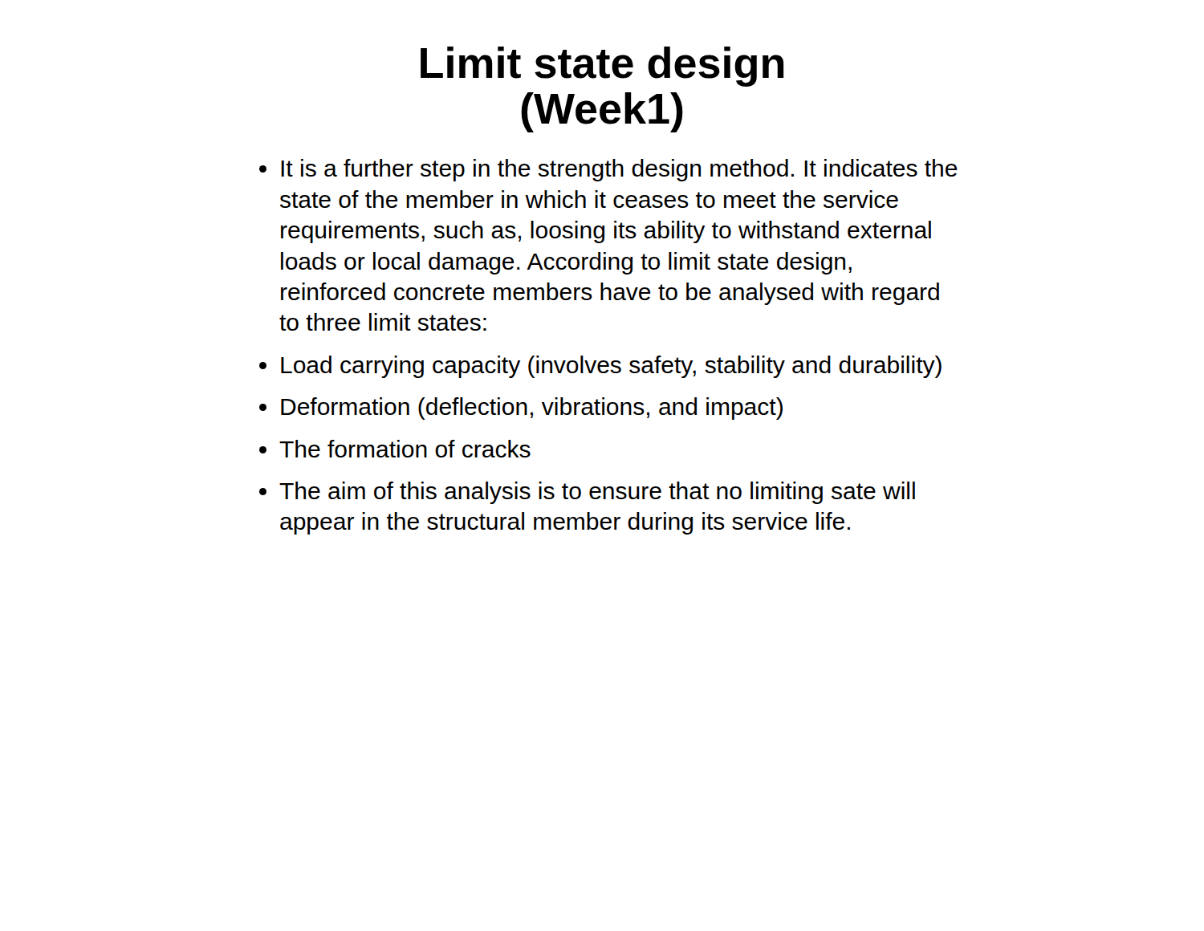Limit state design
(Week1)
It is a further step in the strength design method. It indicates the state of the member in which it ceases to meet the service requirements, such as, loosing its ability to withstand external loads or local damage. According to limit state design, reinforced concrete members have to be analysed with regard to three limit states:
Load carrying capacity (involves safety, stability and durability)
Deformation (deflection, vibrations, and impact)
The formation of cracks
The aim of this analysis is to ensure that no limiting sate will appear in the structural member during its service life.